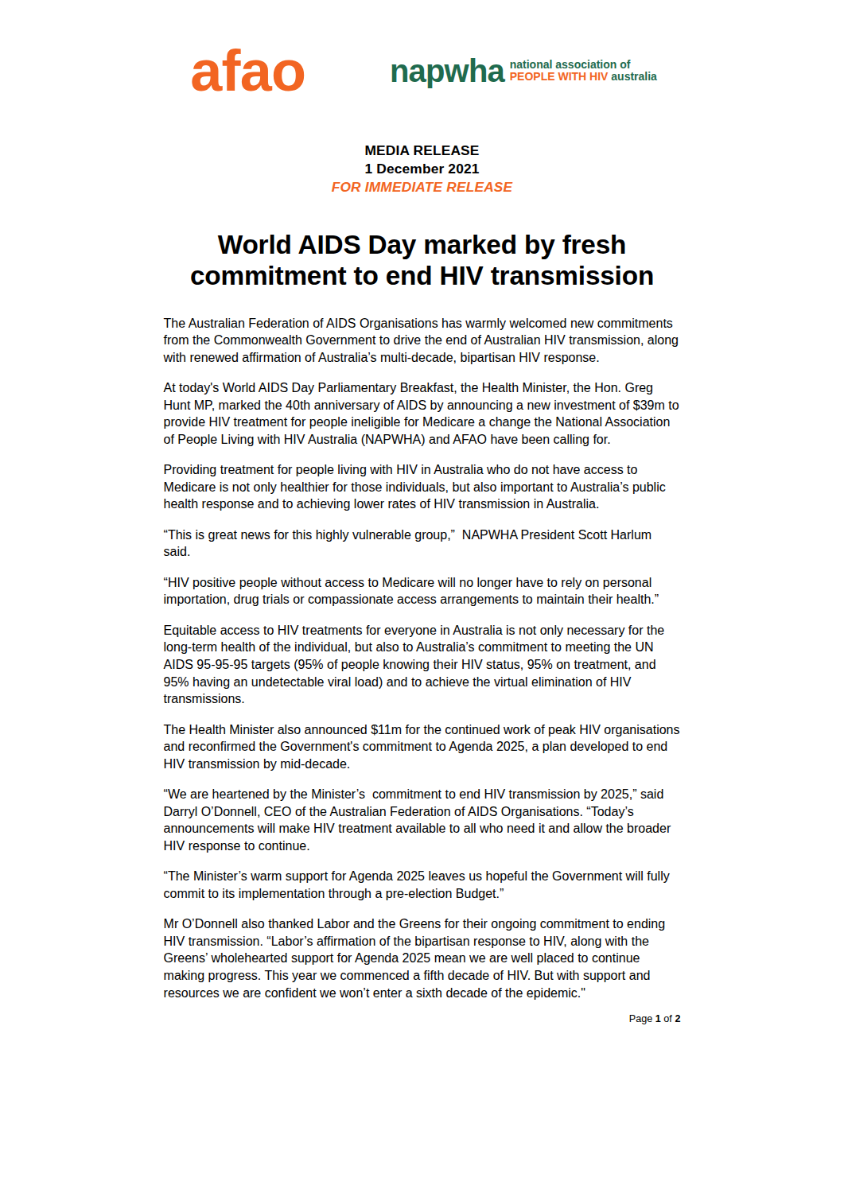afao
napwha national association of
people with HIV australia
MEDIA RELEASE
1 December 2021
FOR IMMEDIATE RELEASE
World AIDS Day marked by fresh commitment to end HIV transmission
The Australian Federation of AIDS Organisations has warmly welcomed new commitments from the Commonwealth Government to drive the end of Australian HIV transmission, along with renewed affirmation of Australia’s multi-decade, bipartisan HIV response.
At today's World AIDS Day Parliamentary Breakfast, the Health Minister, the Hon. Greg Hunt MP, marked the 40th anniversary of AIDS by announcing a new investment of $39m to provide HIV treatment for people ineligible for Medicare a change the National Association of People Living with HIV Australia (NAPWHA) and AFAO have been calling for.
Providing treatment for people living with HIV in Australia who do not have access to Medicare is not only healthier for those individuals, but also important to Australia’s public health response and to achieving lower rates of HIV transmission in Australia.
“This is great news for this highly vulnerable group,” NAPWHA President Scott Harlum said.
“HIV positive people without access to Medicare will no longer have to rely on personal importation, drug trials or compassionate access arrangements to maintain their health.”
Equitable access to HIV treatments for everyone in Australia is not only necessary for the long-term health of the individual, but also to Australia’s commitment to meeting the UN AIDS 95-95-95 targets (95% of people knowing their HIV status, 95% on treatment, and 95% having an undetectable viral load) and to achieve the virtual elimination of HIV transmissions.
The Health Minister also announced $11m for the continued work of peak HIV organisations and reconfirmed the Government's commitment to Agenda 2025, a plan developed to end HIV transmission by mid-decade.
“We are heartened by the Minister’s commitment to end HIV transmission by 2025,” said Darryl O’Donnell, CEO of the Australian Federation of AIDS Organisations. “Today’s announcements will make HIV treatment available to all who need it and allow the broader HIV response to continue.
“The Minister’s warm support for Agenda 2025 leaves us hopeful the Government will fully commit to its implementation through a pre-election Budget.”
Mr O’Donnell also thanked Labor and the Greens for their ongoing commitment to ending HIV transmission. “Labor’s affirmation of the bipartisan response to HIV, along with the Greens’ wholehearted support for Agenda 2025 mean we are well placed to continue making progress. This year we commenced a fifth decade of HIV. But with support and resources we are confident we won’t enter a sixth decade of the epidemic."
Page 1 of 2